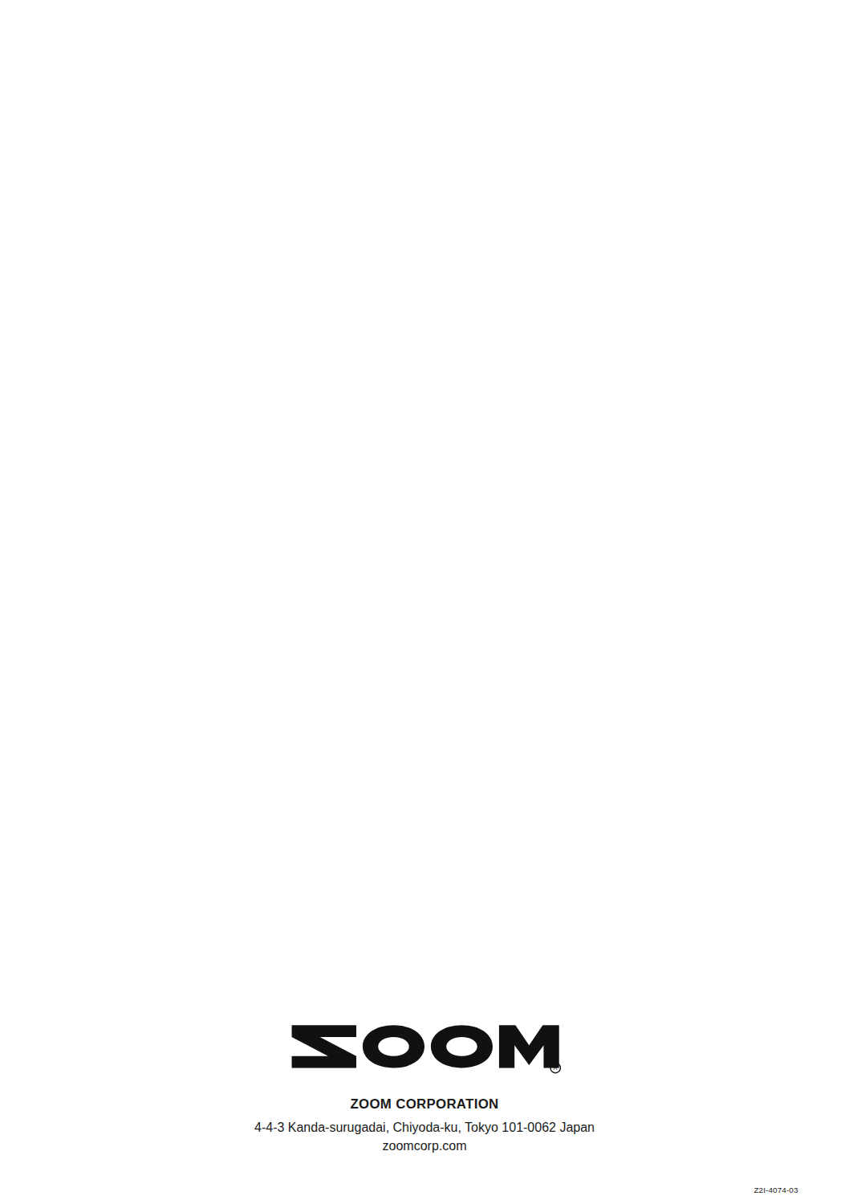R
ZOOM CORPORATION
4-4-3 Kanda-surugadai, Chiyoda-ku, Tokyo 101-0062 Japan
zoomcorp.com
Z2I-4074-03